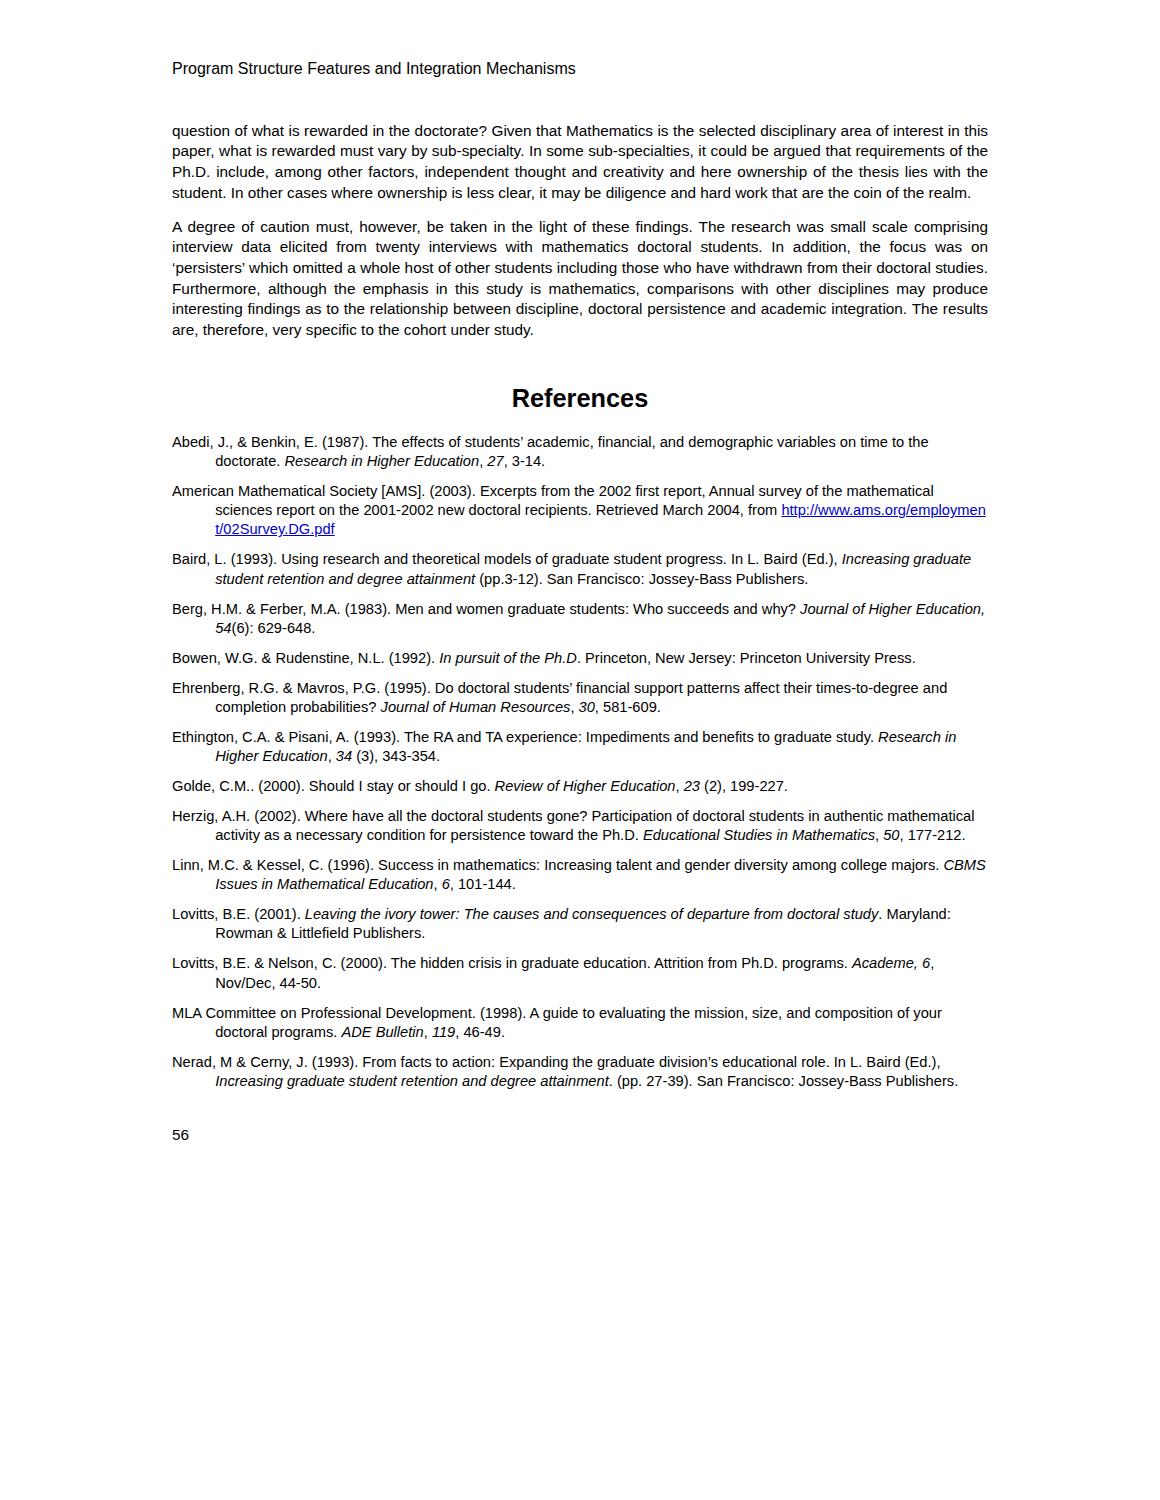Program Structure Features and Integration Mechanisms
question of what is rewarded in the doctorate? Given that Mathematics is the selected disciplinary area of interest in this paper, what is rewarded must vary by sub-specialty. In some sub-specialties, it could be argued that requirements of the Ph.D. include, among other factors, independent thought and creativity and here ownership of the thesis lies with the student. In other cases where ownership is less clear, it may be diligence and hard work that are the coin of the realm.
A degree of caution must, however, be taken in the light of these findings. The research was small scale comprising interview data elicited from twenty interviews with mathematics doctoral students. In addition, the focus was on ‘persisters’ which omitted a whole host of other students including those who have withdrawn from their doctoral studies. Furthermore, although the emphasis in this study is mathematics, comparisons with other disciplines may produce interesting findings as to the relationship between discipline, doctoral persistence and academic integration. The results are, therefore, very specific to the cohort under study.
References
Abedi, J., & Benkin, E. (1987). The effects of students’ academic, financial, and demographic variables on time to the doctorate. Research in Higher Education, 27, 3-14.
American Mathematical Society [AMS]. (2003). Excerpts from the 2002 first report, Annual survey of the mathematical sciences report on the 2001-2002 new doctoral recipients. Retrieved March 2004, from http://www.ams.org/employment/02Survey.DG.pdf
Baird, L. (1993). Using research and theoretical models of graduate student progress. In L. Baird (Ed.), Increasing graduate student retention and degree attainment (pp.3-12). San Francisco: Jossey-Bass Publishers.
Berg, H.M. & Ferber, M.A. (1983). Men and women graduate students: Who succeeds and why? Journal of Higher Education, 54(6): 629-648.
Bowen, W.G. & Rudenstine, N.L. (1992). In pursuit of the Ph.D. Princeton, New Jersey: Princeton University Press.
Ehrenberg, R.G. & Mavros, P.G. (1995). Do doctoral students’ financial support patterns affect their times-to-degree and completion probabilities? Journal of Human Resources, 30, 581-609.
Ethington, C.A. & Pisani, A. (1993). The RA and TA experience: Impediments and benefits to graduate study. Research in Higher Education, 34 (3), 343-354.
Golde, C.M.. (2000). Should I stay or should I go. Review of Higher Education, 23 (2), 199-227.
Herzig, A.H. (2002). Where have all the doctoral students gone? Participation of doctoral students in authentic mathematical activity as a necessary condition for persistence toward the Ph.D. Educational Studies in Mathematics, 50, 177-212.
Linn, M.C. & Kessel, C. (1996). Success in mathematics: Increasing talent and gender diversity among college majors. CBMS Issues in Mathematical Education, 6, 101-144.
Lovitts, B.E. (2001). Leaving the ivory tower: The causes and consequences of departure from doctoral study. Maryland: Rowman & Littlefield Publishers.
Lovitts, B.E. & Nelson, C. (2000). The hidden crisis in graduate education. Attrition from Ph.D. programs. Academe, 6, Nov/Dec, 44-50.
MLA Committee on Professional Development. (1998). A guide to evaluating the mission, size, and composition of your doctoral programs. ADE Bulletin, 119, 46-49.
Nerad, M & Cerny, J. (1993). From facts to action: Expanding the graduate division’s educational role. In L. Baird (Ed.), Increasing graduate student retention and degree attainment. (pp. 27-39). San Francisco: Jossey-Bass Publishers.
56